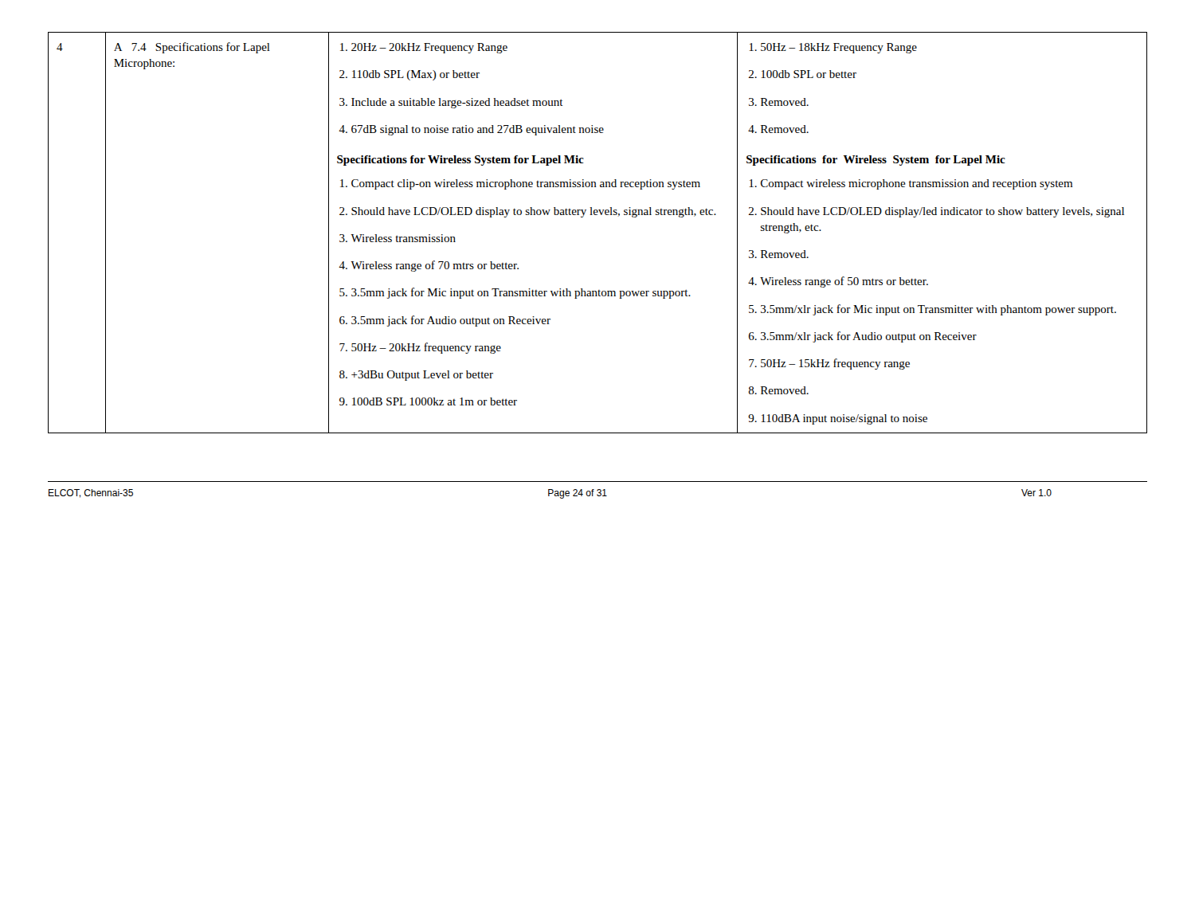| 4 | A 7.4 Specifications for Lapel Microphone: | 20Hz – 20kHz Frequency Range 110db SPL (Max) or better Include a suitable large-sized headset mount 67dB signal to noise ratio and 27dB equivalent noise Specifications for Wireless System for Lapel Mic Compact clip-on wireless microphone transmission and reception system Should have LCD/OLED display to show battery levels, signal strength, etc. Wireless transmission Wireless range of 70 mtrs or better. 3.5mm jack for Mic input on Transmitter with phantom power support. 3.5mm jack for Audio output on Receiver 50Hz – 20kHz frequency range +3dBu Output Level or better 100dB SPL 1000kz at 1m or better | 50Hz – 18kHz Frequency Range 100db SPL or better Removed. Removed. Specifications for Wireless System for Lapel Mic Compact wireless microphone transmission and reception system Should have LCD/OLED display/led indicator to show battery levels, signal strength, etc. Removed. Wireless range of 50 mtrs or better. 3.5mm/xlr jack for Mic input on Transmitter with phantom power support. 3.5mm/xlr jack for Audio output on Receiver 50Hz – 15kHz frequency range Removed. 110dBA input noise/signal to noise |
ELCOT, Chennai-35 Page 24 of 31 Ver 1.0